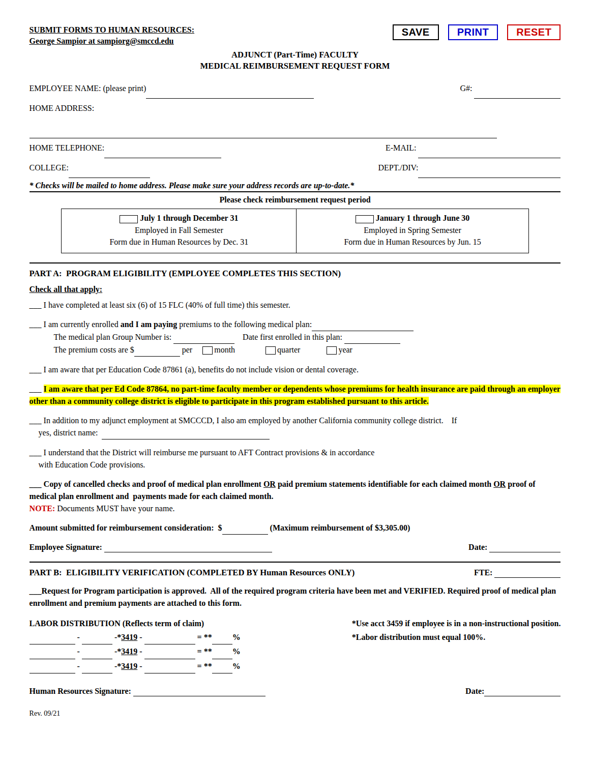SUBMIT FORMS TO HUMAN RESOURCES:
George Sampior at sampiorg@smccd.edu
SAVE
PRINT
RESET
ADJUNCT (Part-Time) FACULTY
MEDICAL REIMBURSEMENT REQUEST FORM
EMPLOYEE NAME: (please print)
G#:
HOME ADDRESS:
HOME TELEPHONE:
E-MAIL:
COLLEGE:
DEPT./DIV:
* Checks will be mailed to home address. Please make sure your address records are up-to-date.*
Please check reimbursement request period
| July 1 through December 31 Employed in Fall Semester Form due in Human Resources by Dec. 31 | January 1 through June 30 Employed in Spring Semester Form due in Human Resources by Jun. 15 |
PART A: PROGRAM ELIGIBILITY (EMPLOYEE COMPLETES THIS SECTION)
Check all that apply:
___ I have completed at least six (6) of 15 FLC (40% of full time) this semester.
___ I am currently enrolled and I am paying premiums to the following medical plan:
The medical plan Group Number is: Date first enrolled in this plan:
The premium costs are $ per month quarter year
___ I am aware that per Education Code 87861 (a), benefits do not include vision or dental coverage.
___ I am aware that per Ed Code 87864, no part-time faculty member or dependents whose premiums for health insurance are paid through an employer other than a community college district is eligible to participate in this program established pursuant to this article.
___ In addition to my adjunct employment at SMCCCD, I also am employed by another California community college district. If
yes, district name:
___ I understand that the District will reimburse me pursuant to AFT Contract provisions & in accordance
with Education Code provisions.
___ Copy of cancelled checks and proof of medical plan enrollment OR paid premium statements identifiable for each claimed month OR proof of medical plan enrollment and payments made for each claimed month.
NOTE: Documents MUST have your name.
Amount submitted for reimbursement consideration: $ (Maximum reimbursement of $3,305.00)
Employee Signature:
Date:
PART B: ELIGIBILITY VERIFICATION (COMPLETED BY Human Resources ONLY)
FTE:
___Request for Program participation is approved. All of the required program criteria have been met and VERIFIED. Required proof of medical plan enrollment and premium payments are attached to this form.
LABOR DISTRIBUTION (Reflects term of claim)
- -*3419 - = ** %
- -*3419 - = ** %
- -*3419 - = ** %
*Use acct 3459 if employee is in a non-instructional position.
*Labor distribution must equal 100%.
Human Resources Signature:
Date:
Rev. 09/21